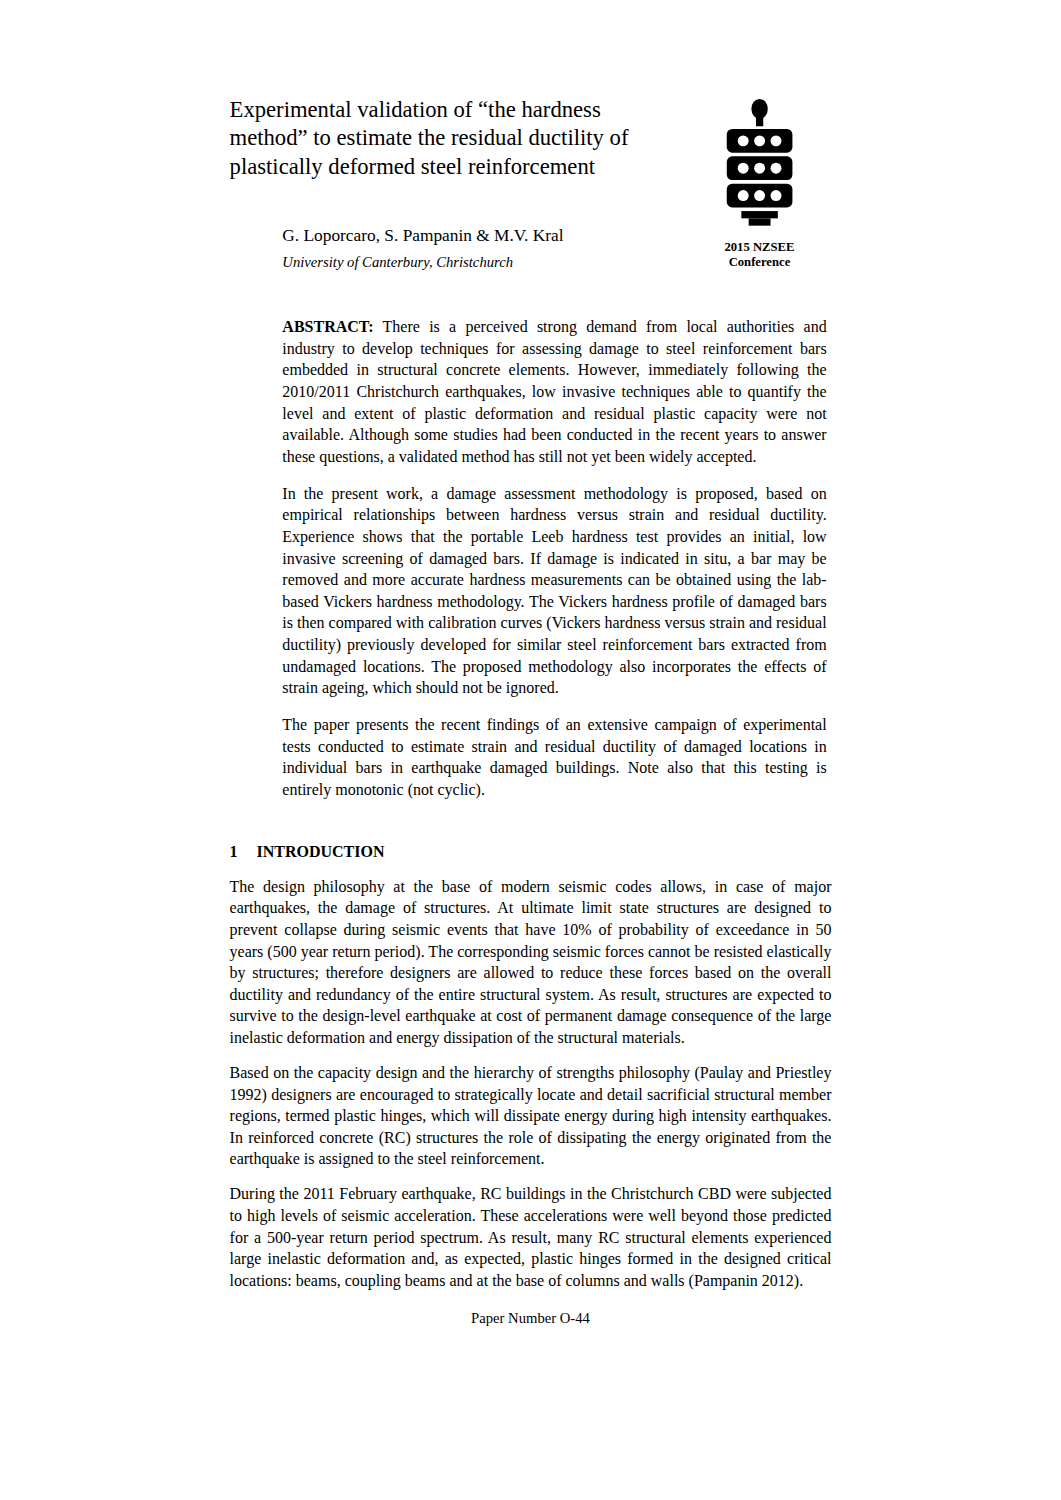Experimental validation of “the hardness method” to estimate the residual ductility of plastically deformed steel reinforcement
G. Loporcaro, S. Pampanin & M.V. Kral
University of Canterbury, Christchurch
2015 NZSEE
Conference
ABSTRACT: There is a perceived strong demand from local authorities and industry to develop techniques for assessing damage to steel reinforcement bars embedded in structural concrete elements. However, immediately following the 2010/2011 Christchurch earthquakes, low invasive techniques able to quantify the level and extent of plastic deformation and residual plastic capacity were not available. Although some studies had been conducted in the recent years to answer these questions, a validated method has still not yet been widely accepted.
In the present work, a damage assessment methodology is proposed, based on empirical relationships between hardness versus strain and residual ductility. Experience shows that the portable Leeb hardness test provides an initial, low invasive screening of damaged bars. If damage is indicated in situ, a bar may be removed and more accurate hardness measurements can be obtained using the lab-based Vickers hardness methodology. The Vickers hardness profile of damaged bars is then compared with calibration curves (Vickers hardness versus strain and residual ductility) previously developed for similar steel reinforcement bars extracted from undamaged locations. The proposed methodology also incorporates the effects of strain ageing, which should not be ignored.
The paper presents the recent findings of an extensive campaign of experimental tests conducted to estimate strain and residual ductility of damaged locations in individual bars in earthquake damaged buildings. Note also that this testing is entirely monotonic (not cyclic).
1 INTRODUCTION
The design philosophy at the base of modern seismic codes allows, in case of major earthquakes, the damage of structures. At ultimate limit state structures are designed to prevent collapse during seismic events that have 10% of probability of exceedance in 50 years (500 year return period). The corresponding seismic forces cannot be resisted elastically by structures; therefore designers are allowed to reduce these forces based on the overall ductility and redundancy of the entire structural system. As result, structures are expected to survive to the design-level earthquake at cost of permanent damage consequence of the large inelastic deformation and energy dissipation of the structural materials.
Based on the capacity design and the hierarchy of strengths philosophy (Paulay and Priestley 1992) designers are encouraged to strategically locate and detail sacrificial structural member regions, termed plastic hinges, which will dissipate energy during high intensity earthquakes. In reinforced concrete (RC) structures the role of dissipating the energy originated from the earthquake is assigned to the steel reinforcement.
During the 2011 February earthquake, RC buildings in the Christchurch CBD were subjected to high levels of seismic acceleration. These accelerations were well beyond those predicted for a 500-year return period spectrum. As result, many RC structural elements experienced large inelastic deformation and, as expected, plastic hinges formed in the designed critical locations: beams, coupling beams and at the base of columns and walls (Pampanin 2012).
Paper Number O-44